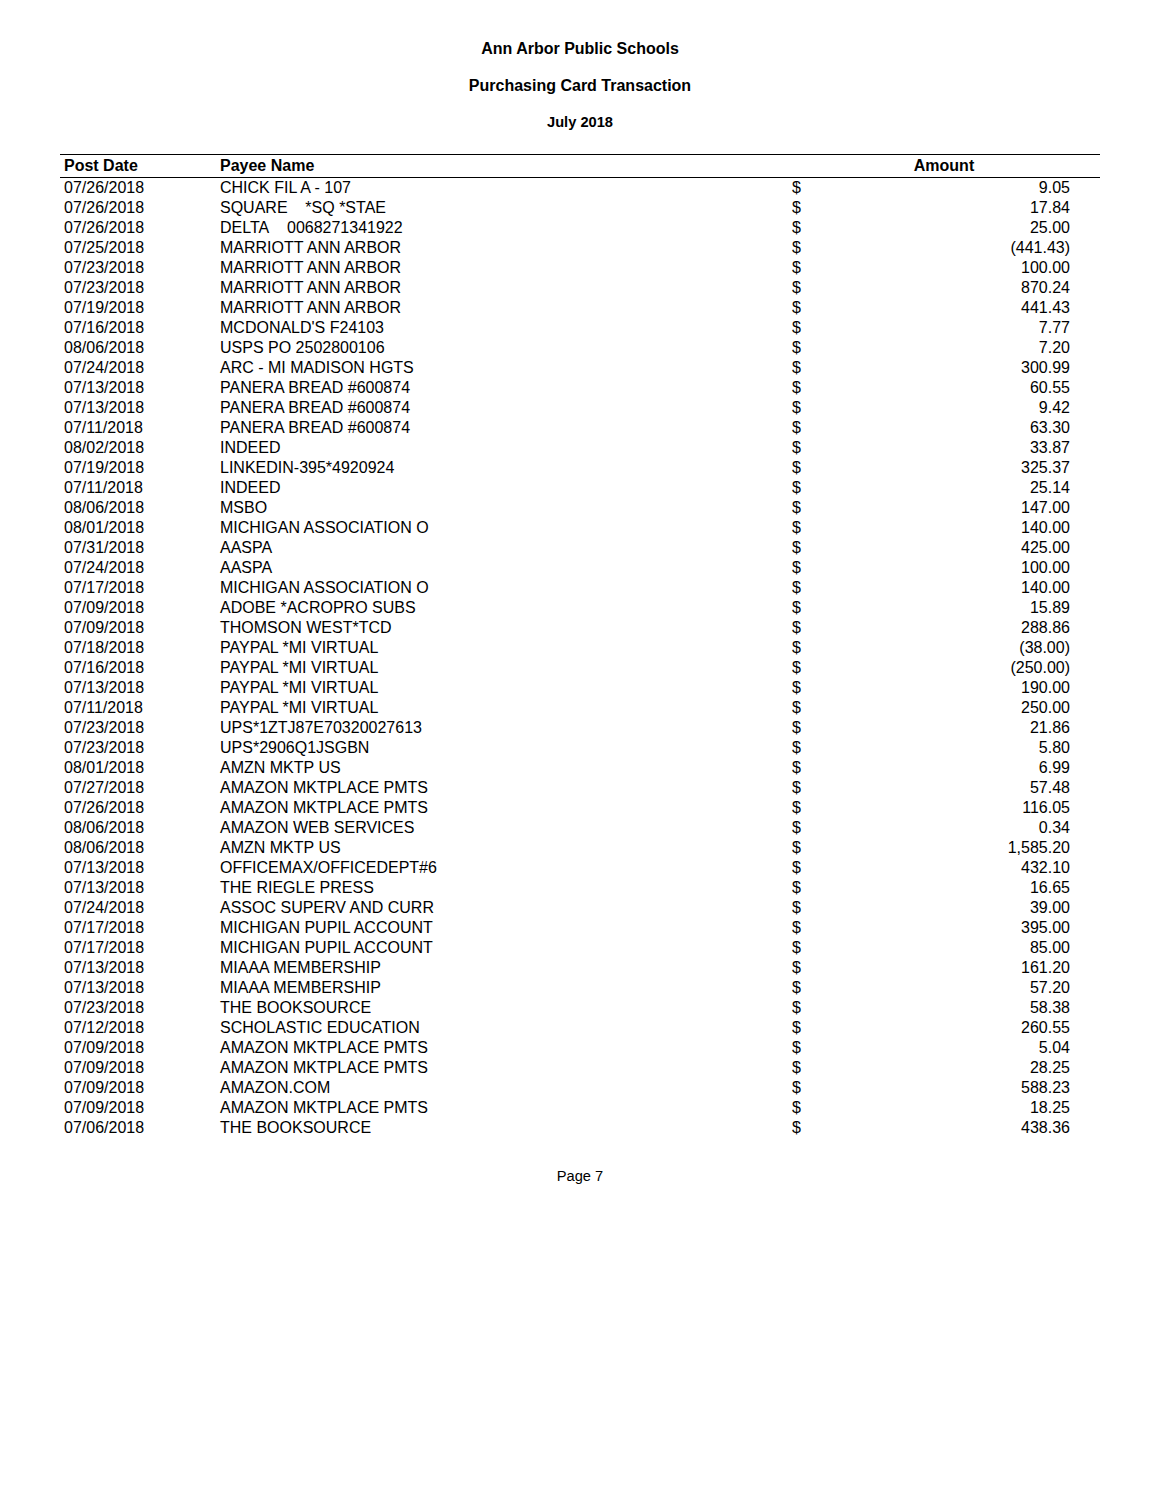Ann Arbor Public Schools
Purchasing Card Transaction
July 2018
| Post Date | Payee Name | Amount |
| --- | --- | --- |
| 07/26/2018 | CHICK FIL A - 107 | $ | 9.05 |
| 07/26/2018 | SQUARE *SQ *STAE | $ | 17.84 |
| 07/26/2018 | DELTA 0068271341922 | $ | 25.00 |
| 07/25/2018 | MARRIOTT ANN ARBOR | $ | (441.43) |
| 07/23/2018 | MARRIOTT ANN ARBOR | $ | 100.00 |
| 07/23/2018 | MARRIOTT ANN ARBOR | $ | 870.24 |
| 07/19/2018 | MARRIOTT ANN ARBOR | $ | 441.43 |
| 07/16/2018 | MCDONALD'S F24103 | $ | 7.77 |
| 08/06/2018 | USPS PO 2502800106 | $ | 7.20 |
| 07/24/2018 | ARC - MI MADISON HGTS | $ | 300.99 |
| 07/13/2018 | PANERA BREAD #600874 | $ | 60.55 |
| 07/13/2018 | PANERA BREAD #600874 | $ | 9.42 |
| 07/11/2018 | PANERA BREAD #600874 | $ | 63.30 |
| 08/02/2018 | INDEED | $ | 33.87 |
| 07/19/2018 | LINKEDIN-395*4920924 | $ | 325.37 |
| 07/11/2018 | INDEED | $ | 25.14 |
| 08/06/2018 | MSBO | $ | 147.00 |
| 08/01/2018 | MICHIGAN ASSOCIATION O | $ | 140.00 |
| 07/31/2018 | AASPA | $ | 425.00 |
| 07/24/2018 | AASPA | $ | 100.00 |
| 07/17/2018 | MICHIGAN ASSOCIATION O | $ | 140.00 |
| 07/09/2018 | ADOBE *ACROPRO SUBS | $ | 15.89 |
| 07/09/2018 | THOMSON WEST*TCD | $ | 288.86 |
| 07/18/2018 | PAYPAL *MI VIRTUAL | $ | (38.00) |
| 07/16/2018 | PAYPAL *MI VIRTUAL | $ | (250.00) |
| 07/13/2018 | PAYPAL *MI VIRTUAL | $ | 190.00 |
| 07/11/2018 | PAYPAL *MI VIRTUAL | $ | 250.00 |
| 07/23/2018 | UPS*1ZTJ87E70320027613 | $ | 21.86 |
| 07/23/2018 | UPS*2906Q1JSGBN | $ | 5.80 |
| 08/01/2018 | AMZN MKTP US | $ | 6.99 |
| 07/27/2018 | AMAZON MKTPLACE PMTS | $ | 57.48 |
| 07/26/2018 | AMAZON MKTPLACE PMTS | $ | 116.05 |
| 08/06/2018 | AMAZON WEB SERVICES | $ | 0.34 |
| 08/06/2018 | AMZN MKTP US | $ | 1,585.20 |
| 07/13/2018 | OFFICEMAX/OFFICEDEPT#6 | $ | 432.10 |
| 07/13/2018 | THE RIEGLE PRESS | $ | 16.65 |
| 07/24/2018 | ASSOC SUPERV AND CURR | $ | 39.00 |
| 07/17/2018 | MICHIGAN PUPIL ACCOUNT | $ | 395.00 |
| 07/17/2018 | MICHIGAN PUPIL ACCOUNT | $ | 85.00 |
| 07/13/2018 | MIAAA MEMBERSHIP | $ | 161.20 |
| 07/13/2018 | MIAAA MEMBERSHIP | $ | 57.20 |
| 07/23/2018 | THE BOOKSOURCE | $ | 58.38 |
| 07/12/2018 | SCHOLASTIC EDUCATION | $ | 260.55 |
| 07/09/2018 | AMAZON MKTPLACE PMTS | $ | 5.04 |
| 07/09/2018 | AMAZON MKTPLACE PMTS | $ | 28.25 |
| 07/09/2018 | AMAZON.COM | $ | 588.23 |
| 07/09/2018 | AMAZON MKTPLACE PMTS | $ | 18.25 |
| 07/06/2018 | THE BOOKSOURCE | $ | 438.36 |
Page 7